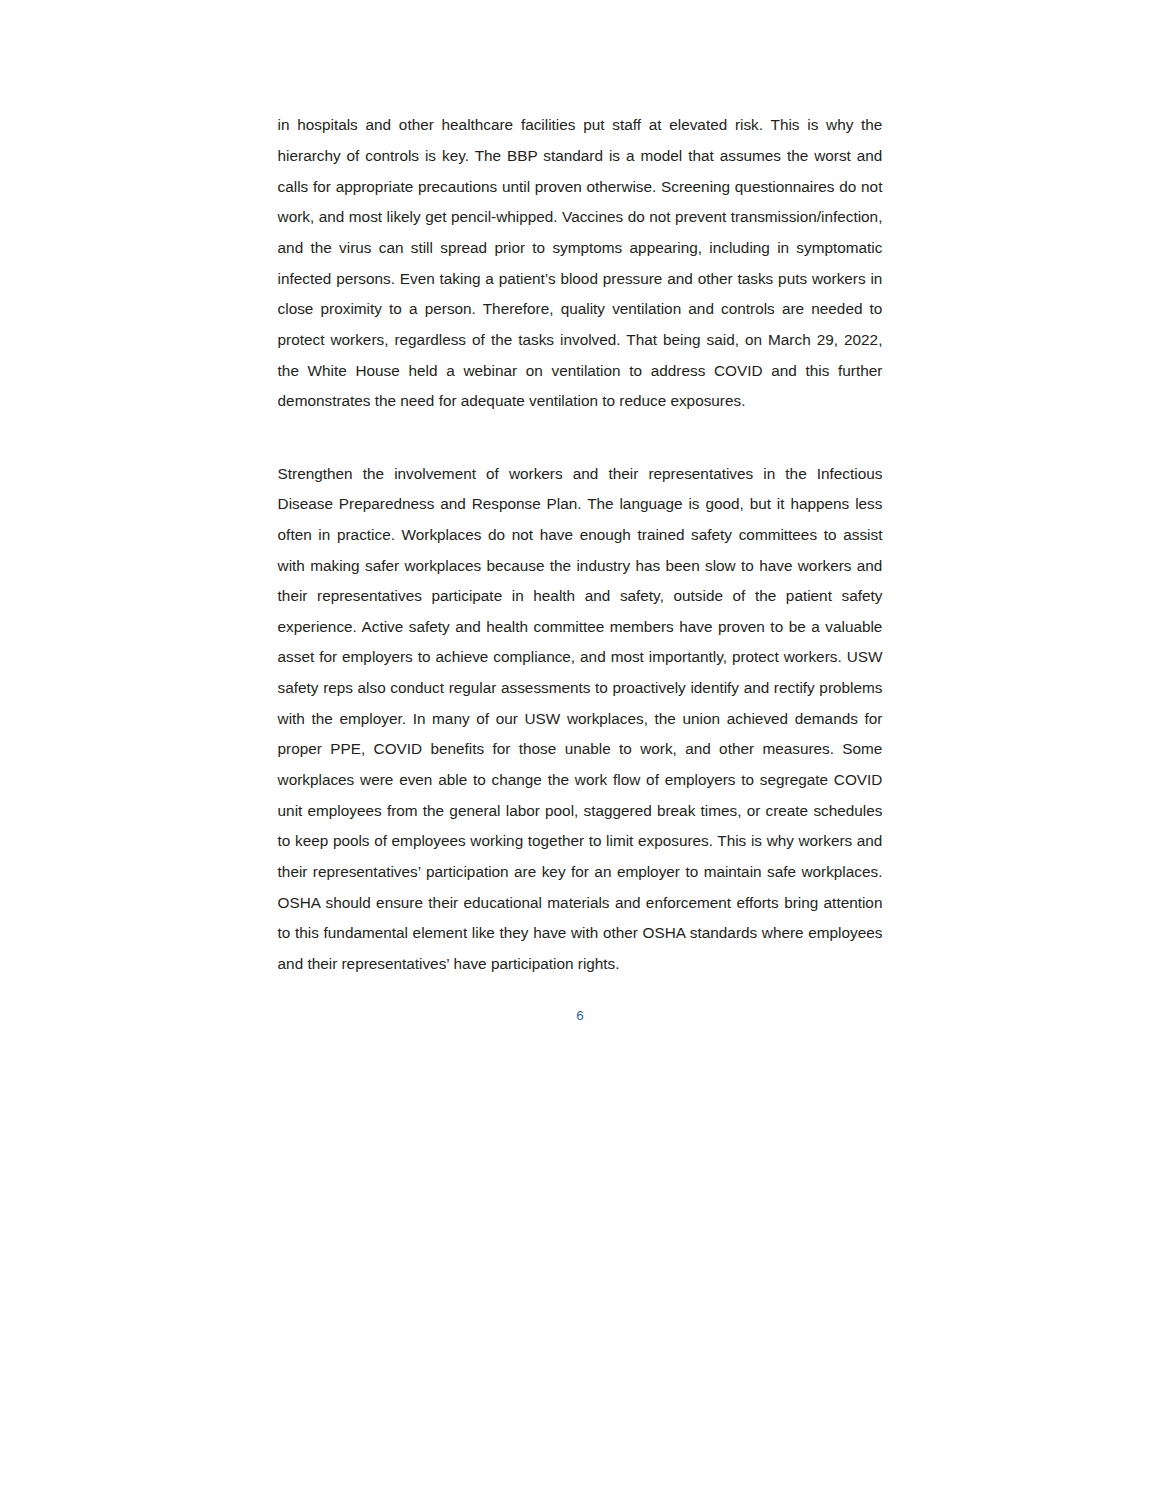in hospitals and other healthcare facilities put staff at elevated risk. This is why the hierarchy of controls is key. The BBP standard is a model that assumes the worst and calls for appropriate precautions until proven otherwise. Screening questionnaires do not work, and most likely get pencil-whipped. Vaccines do not prevent transmission/infection, and the virus can still spread prior to symptoms appearing, including in symptomatic infected persons. Even taking a patient’s blood pressure and other tasks puts workers in close proximity to a person. Therefore, quality ventilation and controls are needed to protect workers, regardless of the tasks involved. That being said, on March 29, 2022, the White House held a webinar on ventilation to address COVID and this further demonstrates the need for adequate ventilation to reduce exposures.
Strengthen the involvement of workers and their representatives in the Infectious Disease Preparedness and Response Plan. The language is good, but it happens less often in practice. Workplaces do not have enough trained safety committees to assist with making safer workplaces because the industry has been slow to have workers and their representatives participate in health and safety, outside of the patient safety experience. Active safety and health committee members have proven to be a valuable asset for employers to achieve compliance, and most importantly, protect workers. USW safety reps also conduct regular assessments to proactively identify and rectify problems with the employer. In many of our USW workplaces, the union achieved demands for proper PPE, COVID benefits for those unable to work, and other measures. Some workplaces were even able to change the work flow of employers to segregate COVID unit employees from the general labor pool, staggered break times, or create schedules to keep pools of employees working together to limit exposures. This is why workers and their representatives’ participation are key for an employer to maintain safe workplaces. OSHA should ensure their educational materials and enforcement efforts bring attention to this fundamental element like they have with other OSHA standards where employees and their representatives’ have participation rights.
6